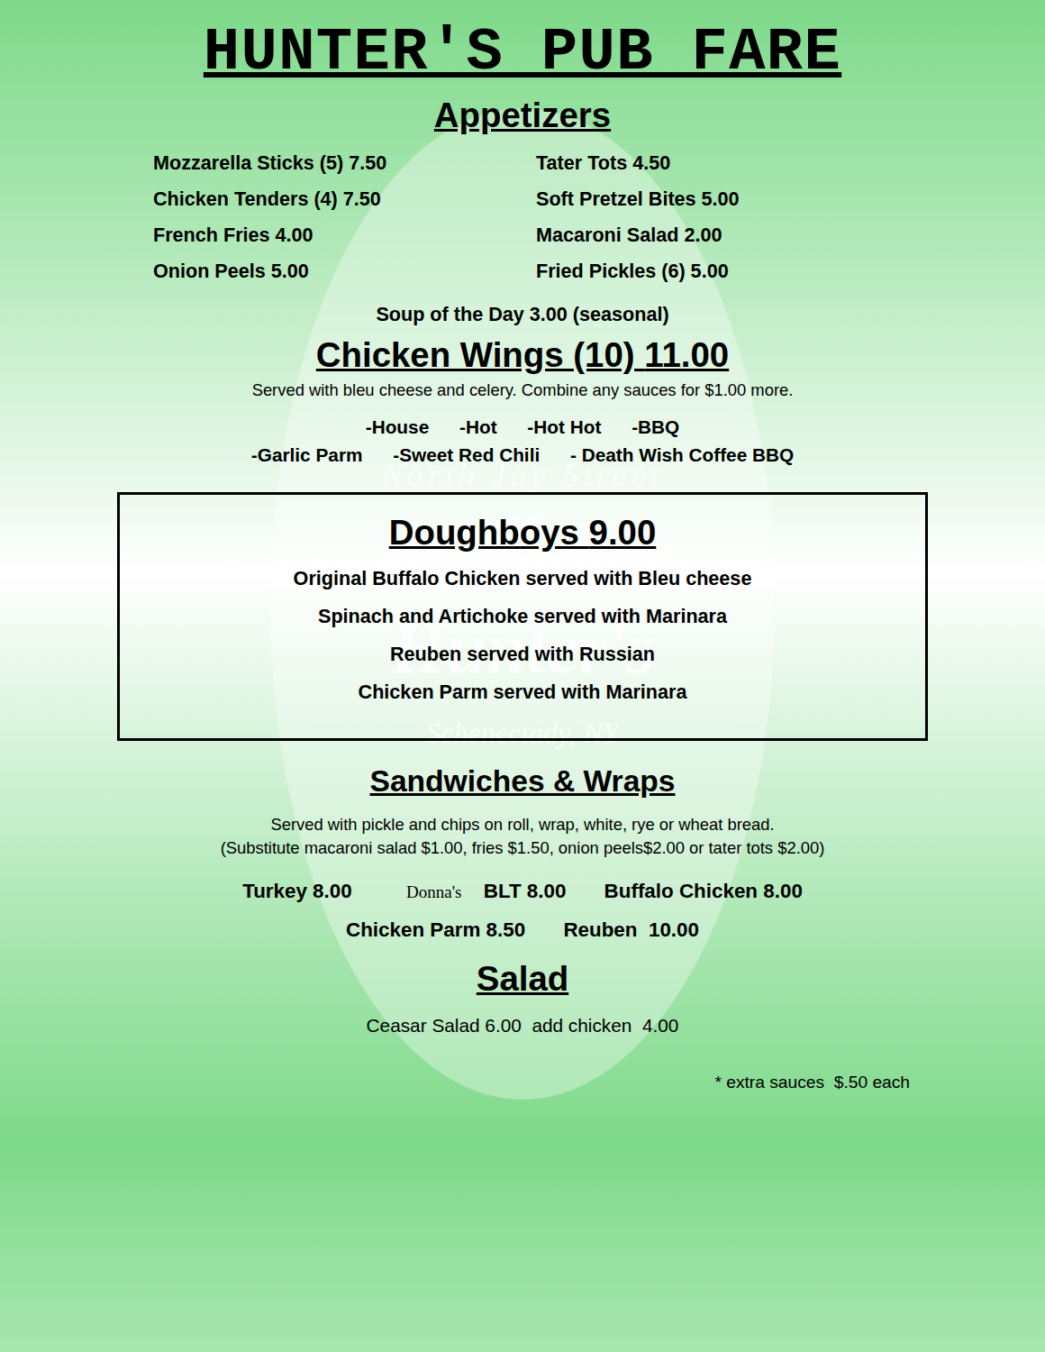North Jay Street
❤
Est. 2016
Hunter's
Schenectady, NY
Hunter's Pub Fare
Appetizers
Mozzarella Sticks (5) 7.50
Tater Tots 4.50
Chicken Tenders (4) 7.50
Soft Pretzel Bites 5.00
French Fries 4.00
Macaroni Salad 2.00
Onion Peels 5.00
Fried Pickles (6) 5.00
Soup of the Day 3.00 (seasonal)
Chicken Wings (10) 11.00
Served with bleu cheese and celery. Combine any sauces for $1.00 more.
-House -Hot -Hot Hot -BBQ
-Garlic Parm -Sweet Red Chili - Death Wish Coffee BBQ
Doughboys 9.00
Original Buffalo Chicken served with Bleu cheese
Spinach and Artichoke served with Marinara
Reuben served with Russian
Chicken Parm served with Marinara
Sandwiches & Wraps
Served with pickle and chips on roll, wrap, white, rye or wheat bread.
(Substitute macaroni salad $1.00, fries $1.50, onion peels$2.00 or tater tots $2.00)
Turkey 8.00 Donna's BLT 8.00 Buffalo Chicken 8.00
Chicken Parm 8.50 Reuben 10.00
Salad
Ceasar Salad 6.00 add chicken 4.00
* extra sauces $.50 each